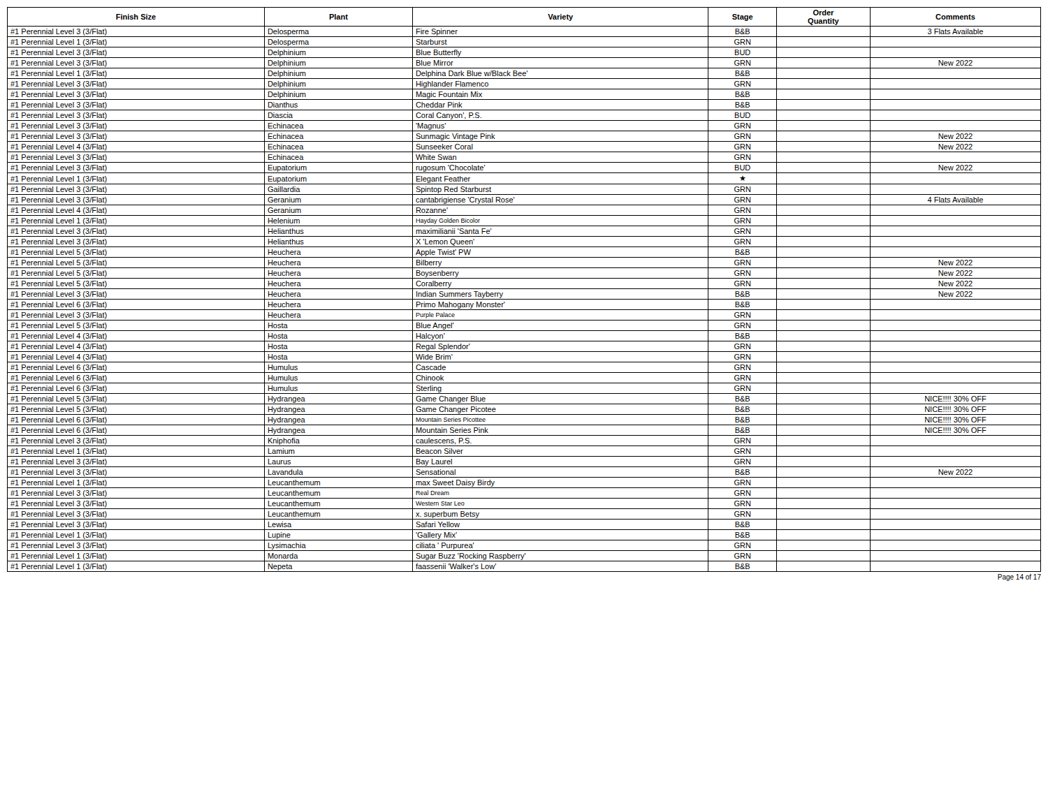| Finish Size | Plant | Variety | Stage | Order Quantity | Comments |
| --- | --- | --- | --- | --- | --- |
| #1 Perennial Level 3 (3/Flat) | Delosperma | Fire Spinner | B&B | | 3 Flats Available |
| #1 Perennial Level 1 (3/Flat) | Delosperma | Starburst | GRN | | |
| #1 Perennial Level 3 (3/Flat) | Delphinium | Blue Butterfly | BUD | | |
| #1 Perennial Level 3 (3/Flat) | Delphinium | Blue Mirror | GRN | | New 2022 |
| #1 Perennial Level 1 (3/Flat) | Delphinium | Delphina Dark Blue w/Black Bee' | B&B | | |
| #1 Perennial Level 3 (3/Flat) | Delphinium | Highlander Flamenco | GRN | | |
| #1 Perennial Level 3 (3/Flat) | Delphinium | Magic Fountain Mix | B&B | | |
| #1 Perennial Level 3 (3/Flat) | Dianthus | Cheddar Pink | B&B | | |
| #1 Perennial Level 3 (3/Flat) | Diascia | Coral Canyon', P.S. | BUD | | |
| #1 Perennial Level 3 (3/Flat) | Echinacea | 'Magnus' | GRN | | |
| #1 Perennial Level 3 (3/Flat) | Echinacea | Sunmagic Vintage Pink | GRN | | New 2022 |
| #1 Perennial Level 4 (3/Flat) | Echinacea | Sunseeker Coral | GRN | | New 2022 |
| #1 Perennial Level 3 (3/Flat) | Echinacea | White Swan | GRN | | |
| #1 Perennial Level 3 (3/Flat) | Eupatorium | rugosum 'Chocolate' | BUD | | New 2022 |
| #1 Perennial Level 1 (3/Flat) | Eupatorium | Elegant Feather | ★ | | |
| #1 Perennial Level 3 (3/Flat) | Gaillardia | Spintop Red Starburst | GRN | | |
| #1 Perennial Level 3 (3/Flat) | Geranium | cantabrigiense 'Crystal Rose' | GRN | | 4 Flats Available |
| #1 Perennial Level 4 (3/Flat) | Geranium | Rozanne' | GRN | | |
| #1 Perennial Level 1 (3/Flat) | Helenium | Hayday Golden Bicolor | GRN | | |
| #1 Perennial Level 3 (3/Flat) | Helianthus | maximilianii 'Santa Fe' | GRN | | |
| #1 Perennial Level 3 (3/Flat) | Helianthus | X 'Lemon Queen' | GRN | | |
| #1 Perennial Level 5 (3/Flat) | Heuchera | Apple Twist' PW | B&B | | |
| #1 Perennial Level 5 (3/Flat) | Heuchera | Bilberry | GRN | | New 2022 |
| #1 Perennial Level 5 (3/Flat) | Heuchera | Boysenberry | GRN | | New 2022 |
| #1 Perennial Level 5 (3/Flat) | Heuchera | Coralberry | GRN | | New 2022 |
| #1 Perennial Level 3 (3/Flat) | Heuchera | Indian Summers Tayberry | B&B | | New 2022 |
| #1 Perennial Level 6 (3/Flat) | Heuchera | Primo Mahogany Monster' | B&B | | |
| #1 Perennial Level 3 (3/Flat) | Heuchera | Purple Palace | GRN | | |
| #1 Perennial Level 5 (3/Flat) | Hosta | Blue Angel' | GRN | | |
| #1 Perennial Level 4 (3/Flat) | Hosta | Halcyon' | B&B | | |
| #1 Perennial Level 4 (3/Flat) | Hosta | Regal Splendor' | GRN | | |
| #1 Perennial Level 4 (3/Flat) | Hosta | Wide Brim' | GRN | | |
| #1 Perennial Level 6 (3/Flat) | Humulus | Cascade | GRN | | |
| #1 Perennial Level 6 (3/Flat) | Humulus | Chinook | GRN | | |
| #1 Perennial Level 6 (3/Flat) | Humulus | Sterling | GRN | | |
| #1 Perennial Level 5 (3/Flat) | Hydrangea | Game Changer Blue | B&B | | NICE!!!! 30% OFF |
| #1 Perennial Level 5 (3/Flat) | Hydrangea | Game Changer Picotee | B&B | | NICE!!!! 30% OFF |
| #1 Perennial Level 6 (3/Flat) | Hydrangea | Mountain Series Picottee | B&B | | NICE!!!! 30% OFF |
| #1 Perennial Level 6 (3/Flat) | Hydrangea | Mountain Series Pink | B&B | | NICE!!!! 30% OFF |
| #1 Perennial Level 3 (3/Flat) | Kniphofia | caulescens, P.S. | GRN | | |
| #1 Perennial Level 1 (3/Flat) | Lamium | Beacon Silver | GRN | | |
| #1 Perennial Level 3 (3/Flat) | Laurus | Bay Laurel | GRN | | |
| #1 Perennial Level 3 (3/Flat) | Lavandula | Sensational | B&B | | New 2022 |
| #1 Perennial Level 1 (3/Flat) | Leucanthemum | max Sweet Daisy Birdy | GRN | | |
| #1 Perennial Level 3 (3/Flat) | Leucanthemum | Real Dream | GRN | | |
| #1 Perennial Level 3 (3/Flat) | Leucanthemum | Western Star Leo | GRN | | |
| #1 Perennial Level 3 (3/Flat) | Leucanthemum | x. superbum Betsy | GRN | | |
| #1 Perennial Level 3 (3/Flat) | Lewisa | Safari Yellow | B&B | | |
| #1 Perennial Level 1 (3/Flat) | Lupine | 'Gallery Mix' | B&B | | |
| #1 Perennial Level 3 (3/Flat) | Lysimachia | ciliata ' Purpurea' | GRN | | |
| #1 Perennial Level 1 (3/Flat) | Monarda | Sugar Buzz 'Rocking Raspberry' | GRN | | |
| #1 Perennial Level 1 (3/Flat) | Nepeta | faassenii 'Walker's Low' | B&B | | |
Page 14 of 17